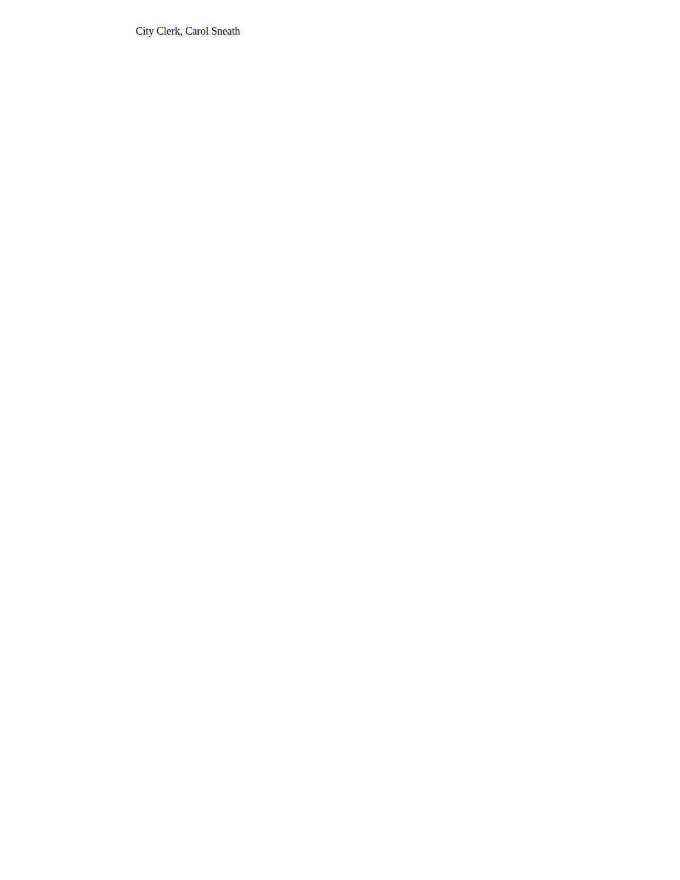City Clerk, Carol Sneath